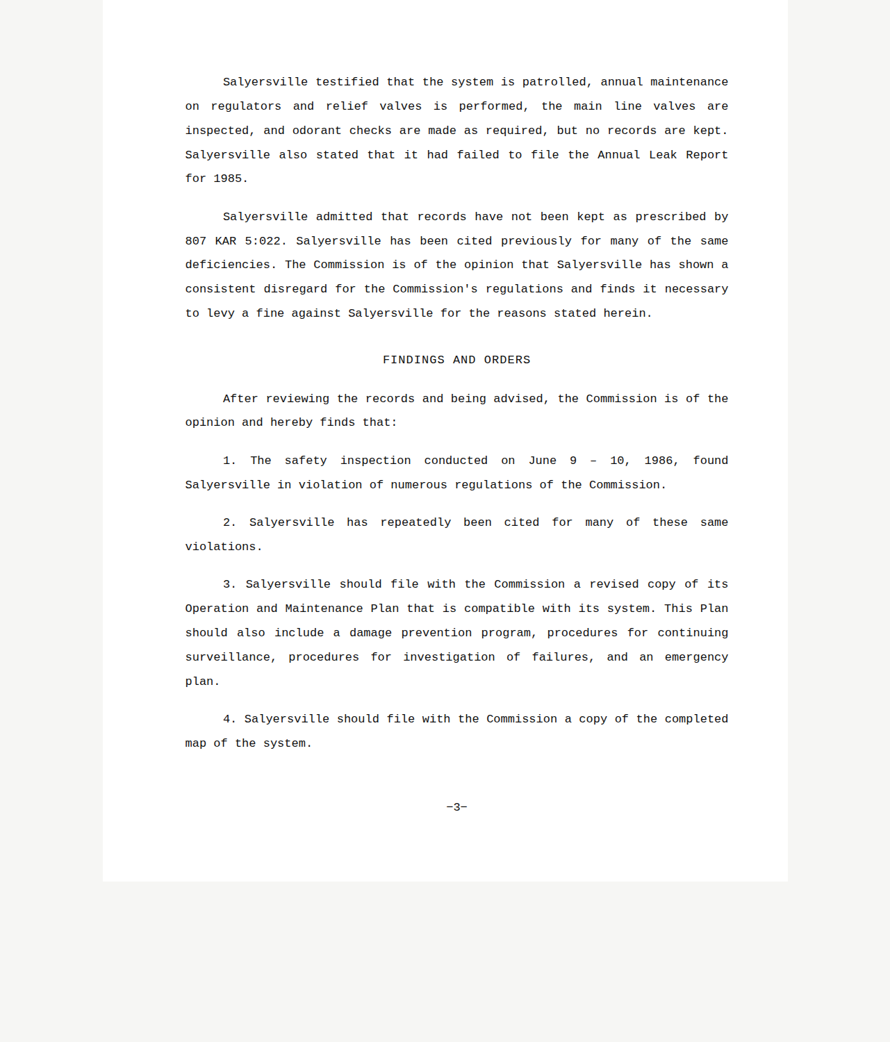Salyersville testified that the system is patrolled, annual maintenance on regulators and relief valves is performed, the main line valves are inspected, and odorant checks are made as required, but no records are kept. Salyersville also stated that it had failed to file the Annual Leak Report for 1985.
Salyersville admitted that records have not been kept as prescribed by 807 KAR 5:022. Salyersville has been cited previously for many of the same deficiencies. The Commission is of the opinion that Salyersville has shown a consistent disregard for the Commission's regulations and finds it necessary to levy a fine against Salyersville for the reasons stated herein.
FINDINGS AND ORDERS
After reviewing the records and being advised, the Commission is of the opinion and hereby finds that:
1. The safety inspection conducted on June 9 – 10, 1986, found Salyersville in violation of numerous regulations of the Commission.
2. Salyersville has repeatedly been cited for many of these same violations.
3. Salyersville should file with the Commission a revised copy of its Operation and Maintenance Plan that is compatible with its system. This Plan should also include a damage prevention program, procedures for continuing surveillance, procedures for investigation of failures, and an emergency plan.
4. Salyersville should file with the Commission a copy of the completed map of the system.
−3−